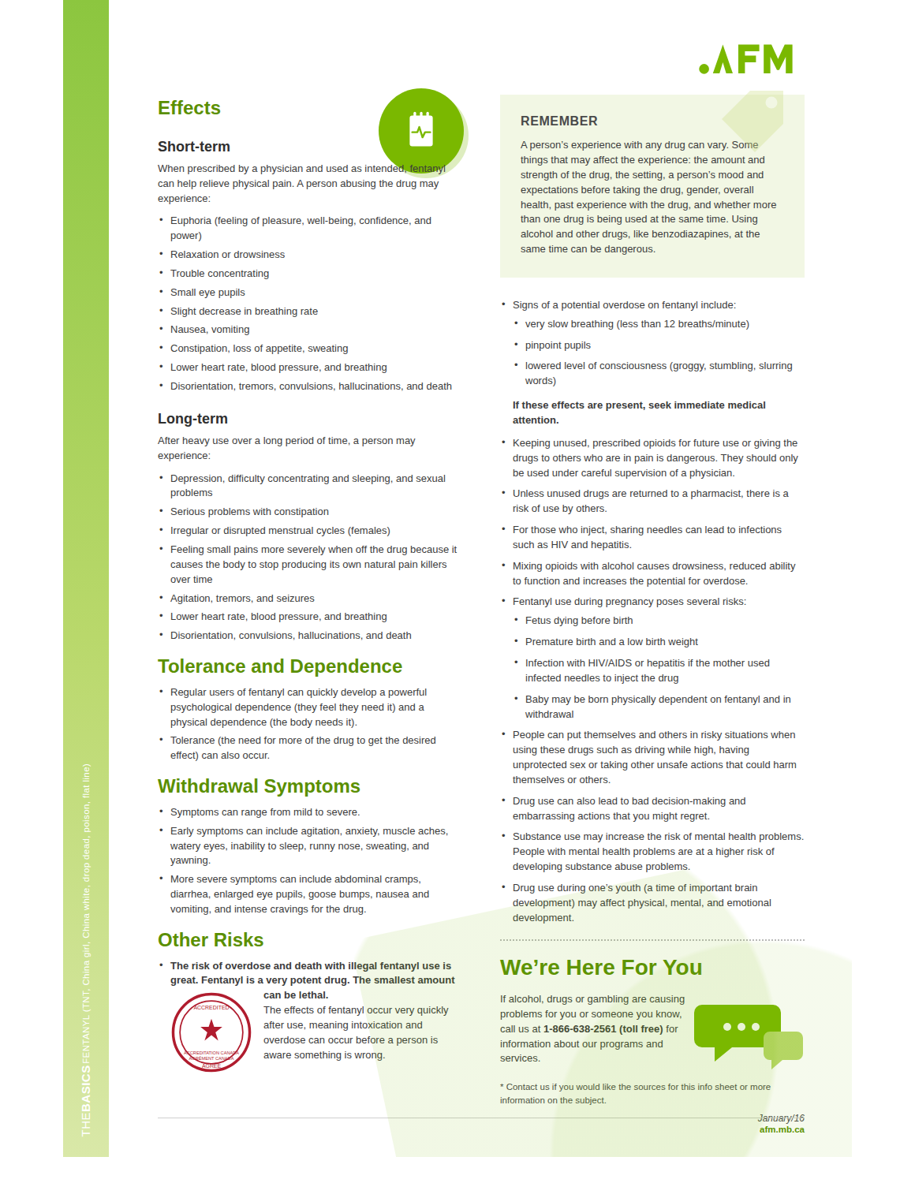FENTANYL (TNT, China girl, China white, drop dead, poison, flat line)
THE BASICS
Effects
Short-term
When prescribed by a physician and used as intended, fentanyl can help relieve physical pain. A person abusing the drug may experience:
Euphoria (feeling of pleasure, well-being, confidence, and power)
Relaxation or drowsiness
Trouble concentrating
Small eye pupils
Slight decrease in breathing rate
Nausea, vomiting
Constipation, loss of appetite, sweating
Lower heart rate, blood pressure, and breathing
Disorientation, tremors, convulsions, hallucinations, and death
Long-term
After heavy use over a long period of time, a person may experience:
Depression, difficulty concentrating and sleeping, and sexual problems
Serious problems with constipation
Irregular or disrupted menstrual cycles (females)
Feeling small pains more severely when off the drug because it causes the body to stop producing its own natural pain killers over time
Agitation, tremors, and seizures
Lower heart rate, blood pressure, and breathing
Disorientation, convulsions, hallucinations, and death
Tolerance and Dependence
Regular users of fentanyl can quickly develop a powerful psychological dependence (they feel they need it) and a physical dependence (the body needs it).
Tolerance (the need for more of the drug to get the desired effect) can also occur.
Withdrawal Symptoms
Symptoms can range from mild to severe.
Early symptoms can include agitation, anxiety, muscle aches, watery eyes, inability to sleep, runny nose, sweating, and yawning.
More severe symptoms can include abdominal cramps, diarrhea, enlarged eye pupils, goose bumps, nausea and vomiting, and intense cravings for the drug.
Other Risks
The risk of overdose and death with illegal fentanyl use is great. Fentanyl is a very potent drug. The smallest amount can be lethal.
ACCREDITED ACCREDITATION CANADA AGRÉMENT CANADA AGRÉÉ
The effects of fentanyl occur very quickly after use, meaning intoxication and overdose can occur before a person is aware something is wrong.
REMEMBER
A person’s experience with any drug can vary. Some things that may affect the experience: the amount and strength of the drug, the setting, a person’s mood and expectations before taking the drug, gender, overall health, past experience with the drug, and whether more than one drug is being used at the same time. Using alcohol and other drugs, like benzodiazapines, at the same time can be dangerous.
Signs of a potential overdose on fentanyl include:
very slow breathing (less than 12 breaths/minute)
pinpoint pupils
lowered level of consciousness (groggy, stumbling, slurring words)
If these effects are present, seek immediate medical attention.
Keeping unused, prescribed opioids for future use or giving the drugs to others who are in pain is dangerous. They should only be used under careful supervision of a physician.
Unless unused drugs are returned to a pharmacist, there is a risk of use by others.
For those who inject, sharing needles can lead to infections such as HIV and hepatitis.
Mixing opioids with alcohol causes drowsiness, reduced ability to function and increases the potential for overdose.
Fentanyl use during pregnancy poses several risks:
Fetus dying before birth
Premature birth and a low birth weight
Infection with HIV/AIDS or hepatitis if the mother used infected needles to inject the drug
Baby may be born physically dependent on fentanyl and in withdrawal
People can put themselves and others in risky situations when using these drugs such as driving while high, having unprotected sex or taking other unsafe actions that could harm themselves or others.
Drug use can also lead to bad decision-making and embarrassing actions that you might regret.
Substance use may increase the risk of mental health problems. People with mental health problems are at a higher risk of developing substance abuse problems.
Drug use during one’s youth (a time of important brain development) may affect physical, mental, and emotional development.
We’re Here For You
If alcohol, drugs or gambling are causing problems for you or someone you know, call us at 1-866-638-2561 (toll free) for information about our programs and services.
* Contact us if you would like the sources for this info sheet or more information on the subject.
January/16
afm.mb.ca